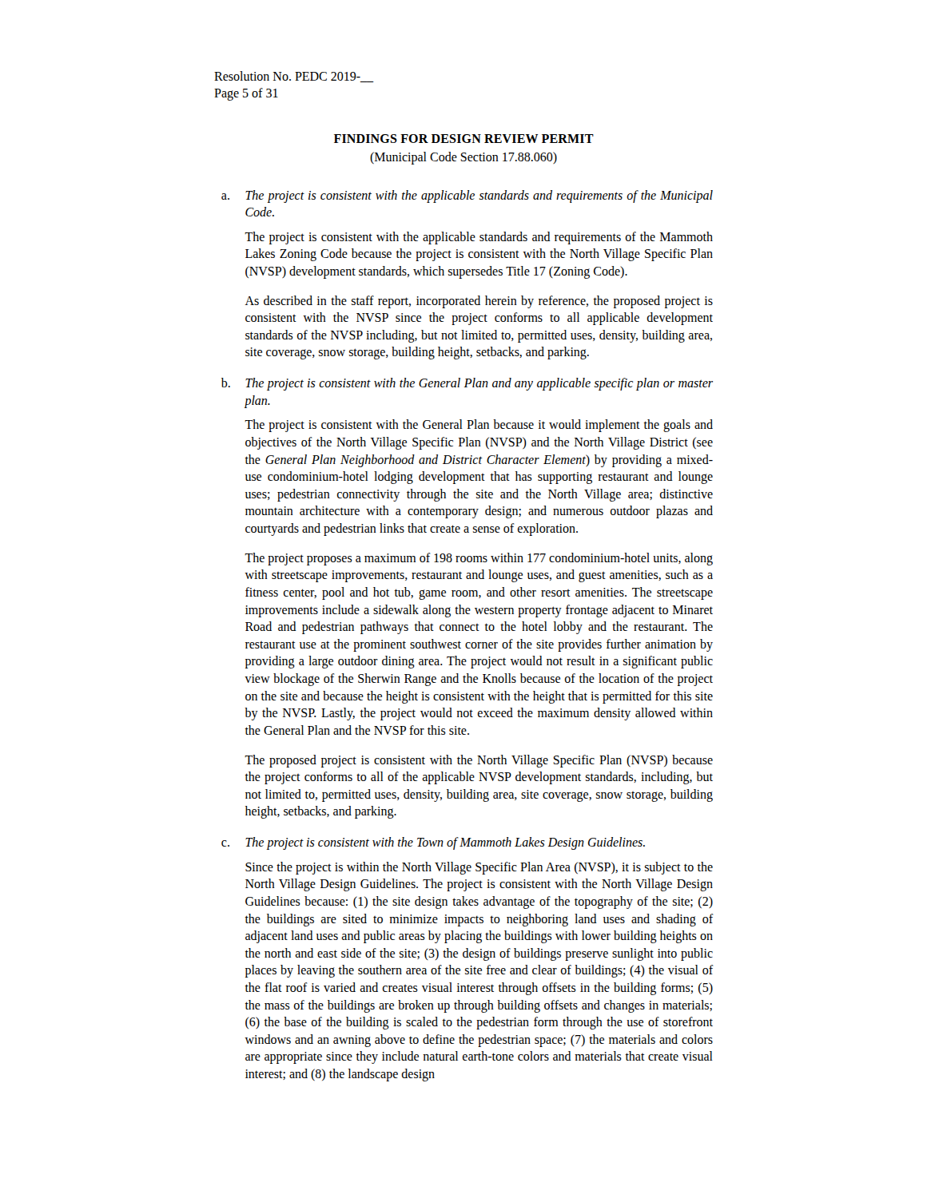Resolution No. PEDC 2019-__
Page 5 of 31
FINDINGS FOR DESIGN REVIEW PERMIT
(Municipal Code Section 17.88.060)
a.
The project is consistent with the applicable standards and requirements of the Municipal Code.
The project is consistent with the applicable standards and requirements of the Mammoth Lakes Zoning Code because the project is consistent with the North Village Specific Plan (NVSP) development standards, which supersedes Title 17 (Zoning Code).
As described in the staff report, incorporated herein by reference, the proposed project is consistent with the NVSP since the project conforms to all applicable development standards of the NVSP including, but not limited to, permitted uses, density, building area, site coverage, snow storage, building height, setbacks, and parking.
b.
The project is consistent with the General Plan and any applicable specific plan or master plan.
The project is consistent with the General Plan because it would implement the goals and objectives of the North Village Specific Plan (NVSP) and the North Village District (see the General Plan Neighborhood and District Character Element) by providing a mixed-use condominium-hotel lodging development that has supporting restaurant and lounge uses; pedestrian connectivity through the site and the North Village area; distinctive mountain architecture with a contemporary design; and numerous outdoor plazas and courtyards and pedestrian links that create a sense of exploration.
The project proposes a maximum of 198 rooms within 177 condominium-hotel units, along with streetscape improvements, restaurant and lounge uses, and guest amenities, such as a fitness center, pool and hot tub, game room, and other resort amenities. The streetscape improvements include a sidewalk along the western property frontage adjacent to Minaret Road and pedestrian pathways that connect to the hotel lobby and the restaurant. The restaurant use at the prominent southwest corner of the site provides further animation by providing a large outdoor dining area. The project would not result in a significant public view blockage of the Sherwin Range and the Knolls because of the location of the project on the site and because the height is consistent with the height that is permitted for this site by the NVSP. Lastly, the project would not exceed the maximum density allowed within the General Plan and the NVSP for this site.
The proposed project is consistent with the North Village Specific Plan (NVSP) because the project conforms to all of the applicable NVSP development standards, including, but not limited to, permitted uses, density, building area, site coverage, snow storage, building height, setbacks, and parking.
c.
The project is consistent with the Town of Mammoth Lakes Design Guidelines.
Since the project is within the North Village Specific Plan Area (NVSP), it is subject to the North Village Design Guidelines. The project is consistent with the North Village Design Guidelines because: (1) the site design takes advantage of the topography of the site; (2) the buildings are sited to minimize impacts to neighboring land uses and shading of adjacent land uses and public areas by placing the buildings with lower building heights on the north and east side of the site; (3) the design of buildings preserve sunlight into public places by leaving the southern area of the site free and clear of buildings; (4) the visual of the flat roof is varied and creates visual interest through offsets in the building forms; (5) the mass of the buildings are broken up through building offsets and changes in materials; (6) the base of the building is scaled to the pedestrian form through the use of storefront windows and an awning above to define the pedestrian space; (7) the materials and colors are appropriate since they include natural earth-tone colors and materials that create visual interest; and (8) the landscape design